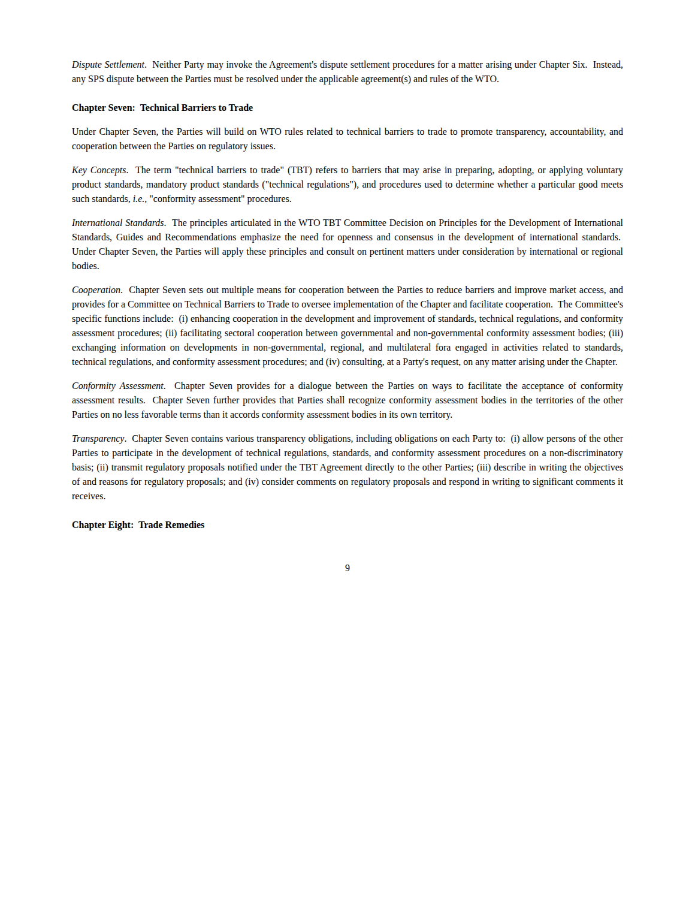Dispute Settlement. Neither Party may invoke the Agreement's dispute settlement procedures for a matter arising under Chapter Six. Instead, any SPS dispute between the Parties must be resolved under the applicable agreement(s) and rules of the WTO.
Chapter Seven: Technical Barriers to Trade
Under Chapter Seven, the Parties will build on WTO rules related to technical barriers to trade to promote transparency, accountability, and cooperation between the Parties on regulatory issues.
Key Concepts. The term "technical barriers to trade" (TBT) refers to barriers that may arise in preparing, adopting, or applying voluntary product standards, mandatory product standards ("technical regulations"), and procedures used to determine whether a particular good meets such standards, i.e., "conformity assessment" procedures.
International Standards. The principles articulated in the WTO TBT Committee Decision on Principles for the Development of International Standards, Guides and Recommendations emphasize the need for openness and consensus in the development of international standards. Under Chapter Seven, the Parties will apply these principles and consult on pertinent matters under consideration by international or regional bodies.
Cooperation. Chapter Seven sets out multiple means for cooperation between the Parties to reduce barriers and improve market access, and provides for a Committee on Technical Barriers to Trade to oversee implementation of the Chapter and facilitate cooperation. The Committee's specific functions include: (i) enhancing cooperation in the development and improvement of standards, technical regulations, and conformity assessment procedures; (ii) facilitating sectoral cooperation between governmental and non-governmental conformity assessment bodies; (iii) exchanging information on developments in non-governmental, regional, and multilateral fora engaged in activities related to standards, technical regulations, and conformity assessment procedures; and (iv) consulting, at a Party's request, on any matter arising under the Chapter.
Conformity Assessment. Chapter Seven provides for a dialogue between the Parties on ways to facilitate the acceptance of conformity assessment results. Chapter Seven further provides that Parties shall recognize conformity assessment bodies in the territories of the other Parties on no less favorable terms than it accords conformity assessment bodies in its own territory.
Transparency. Chapter Seven contains various transparency obligations, including obligations on each Party to: (i) allow persons of the other Parties to participate in the development of technical regulations, standards, and conformity assessment procedures on a non-discriminatory basis; (ii) transmit regulatory proposals notified under the TBT Agreement directly to the other Parties; (iii) describe in writing the objectives of and reasons for regulatory proposals; and (iv) consider comments on regulatory proposals and respond in writing to significant comments it receives.
Chapter Eight: Trade Remedies
9